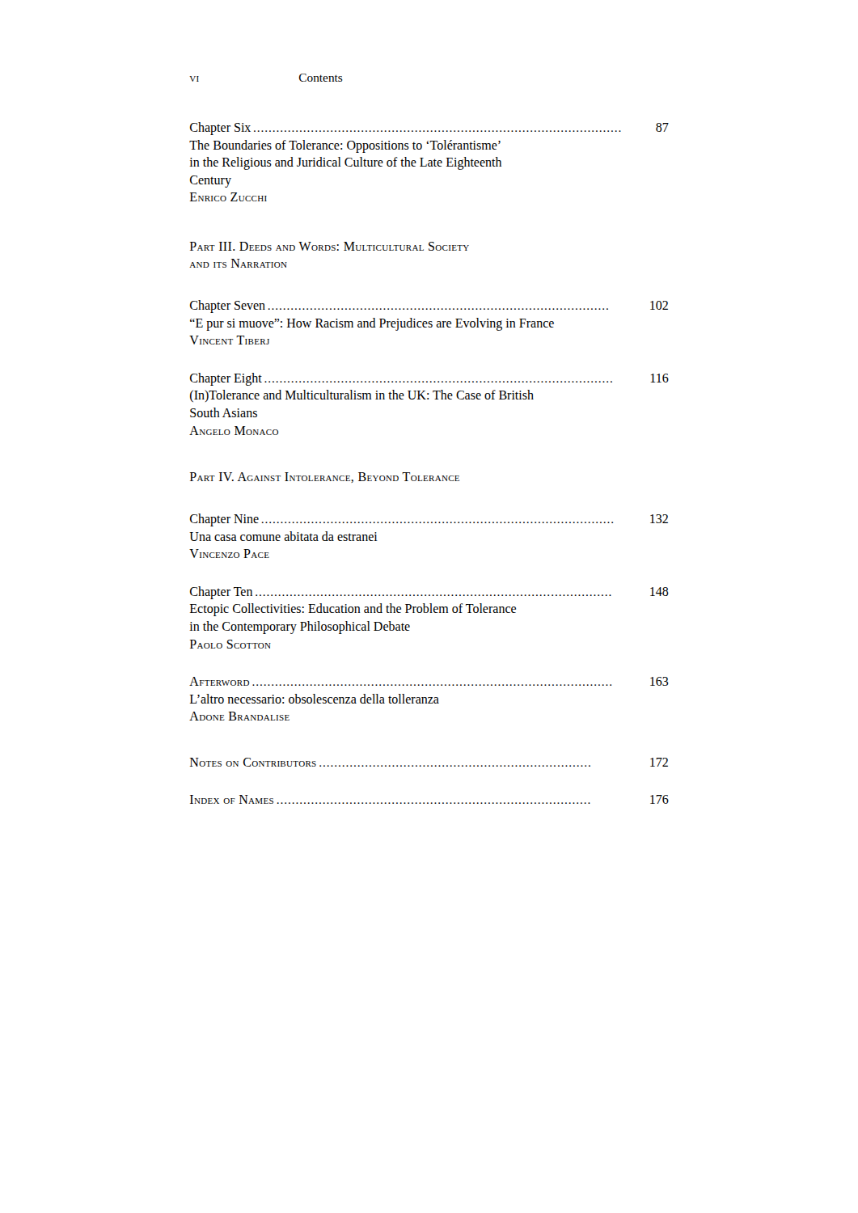vi Contents
Chapter Six ................................................................................................ 87
The Boundaries of Tolerance: Oppositions to ‘Tolérantisme’
in the Religious and Juridical Culture of the Late Eighteenth
Century
Enrico Zucchi
Part III. Deeds and Words: Multicultural Society
and its Narration
Chapter Seven ......................................................................................... 102
“E pur si muove”: How Racism and Prejudices are Evolving in France
Vincent Tiberj
Chapter Eight ........................................................................................... 116
(In)Tolerance and Multiculturalism in the UK: The Case of British
South Asians
Angelo Monaco
Part IV. Against Intolerance, Beyond Tolerance
Chapter Nine ............................................................................................ 132
Una casa comune abitata da estranei
Vincenzo Pace
Chapter Ten ............................................................................................. 148
Ectopic Collectivities: Education and the Problem of Tolerance
in the Contemporary Philosophical Debate
Paolo Scotton
Afterword .............................................................................................. 163
L’altro necessario: obsolescenza della tolleranza
Adone Brandalise
Notes on Contributors ....................................................................... 172
Index of Names .................................................................................. 176